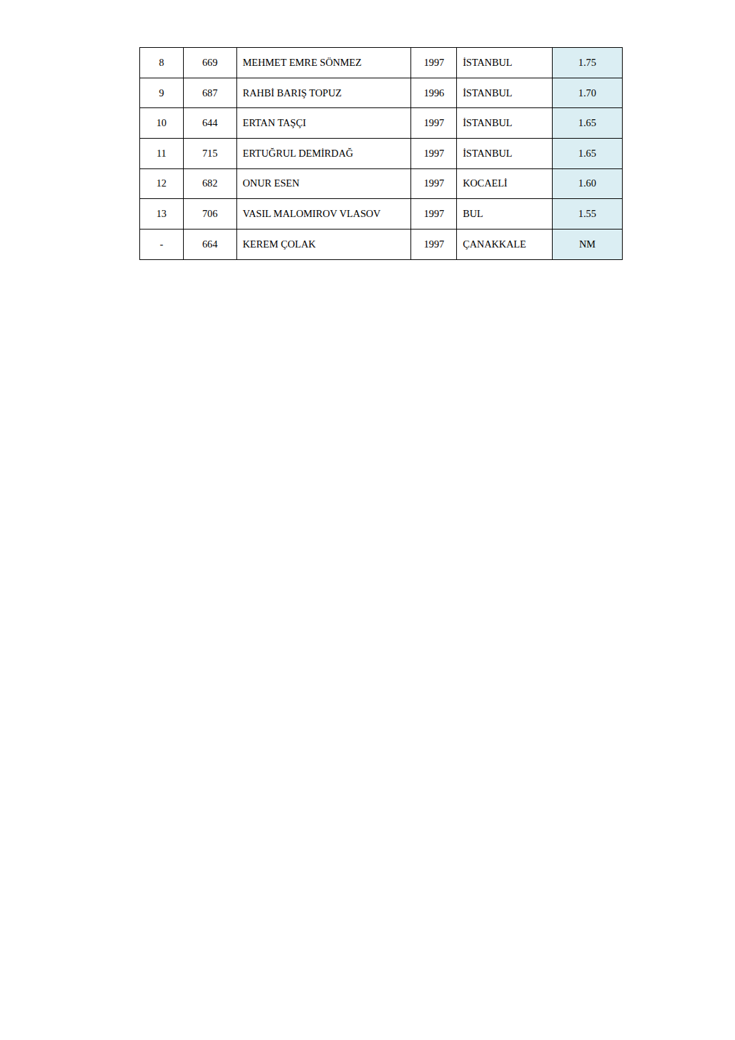| 8 | 669 | MEHMET EMRE SÖNMEZ | 1997 | İSTANBUL | 1.75 |
| 9 | 687 | RAHBİ BARIŞ TOPUZ | 1996 | İSTANBUL | 1.70 |
| 10 | 644 | ERTAN TAŞÇI | 1997 | İSTANBUL | 1.65 |
| 11 | 715 | ERTUĞRUL DEMİRDAĞ | 1997 | İSTANBUL | 1.65 |
| 12 | 682 | ONUR ESEN | 1997 | KOCAELİ | 1.60 |
| 13 | 706 | VASIL MALOMIROV VLASOV | 1997 | BUL | 1.55 |
| - | 664 | KEREM ÇOLAK | 1997 | ÇANAKKALE | NM |